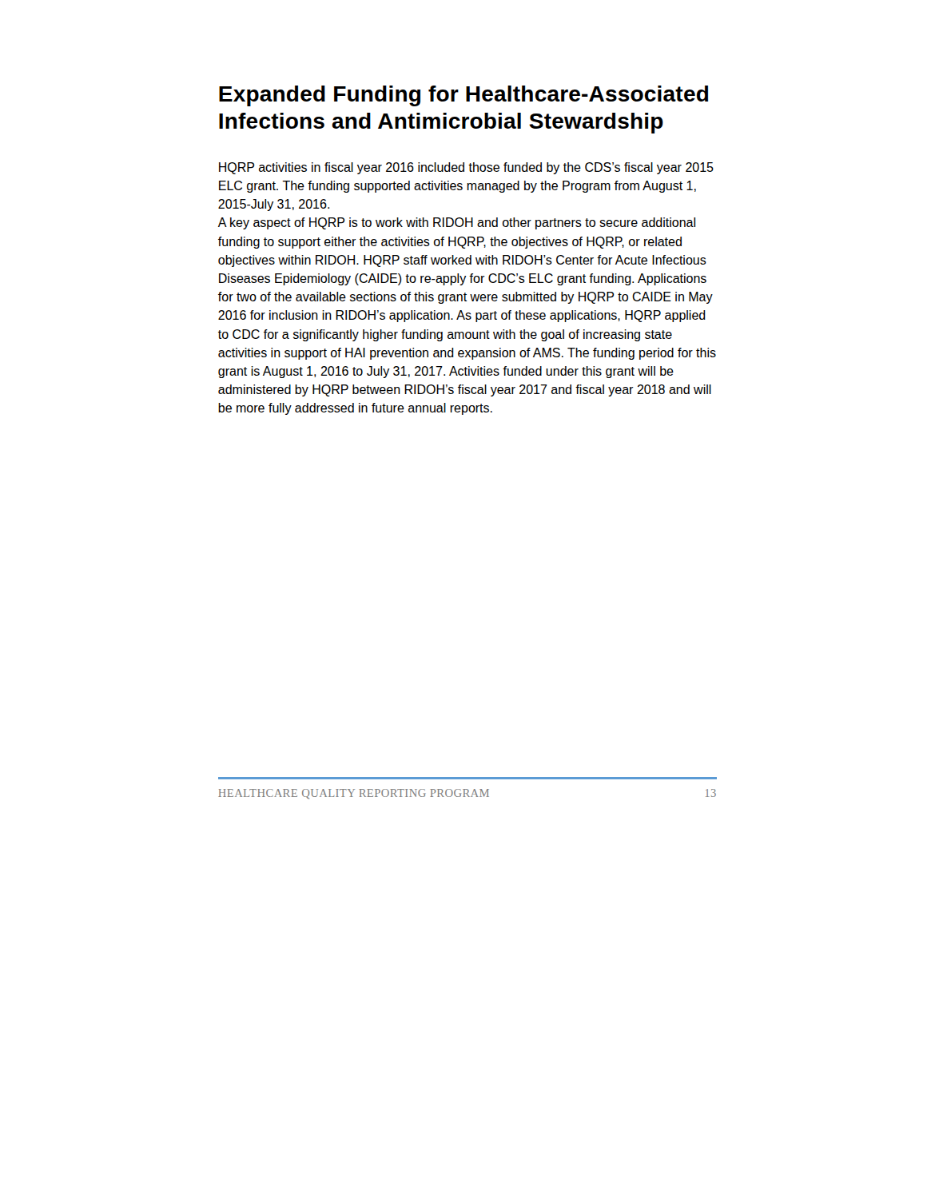Expanded Funding for Healthcare-Associated Infections and Antimicrobial Stewardship
HQRP activities in fiscal year 2016 included those funded by the CDS’s fiscal year 2015 ELC grant. The funding supported activities managed by the Program from August 1, 2015-July 31, 2016.
A key aspect of HQRP is to work with RIDOH and other partners to secure additional funding to support either the activities of HQRP, the objectives of HQRP, or related objectives within RIDOH. HQRP staff worked with RIDOH’s Center for Acute Infectious Diseases Epidemiology (CAIDE) to re-apply for CDC’s ELC grant funding. Applications for two of the available sections of this grant were submitted by HQRP to CAIDE in May 2016 for inclusion in RIDOH’s application. As part of these applications, HQRP applied to CDC for a significantly higher funding amount with the goal of increasing state activities in support of HAI prevention and expansion of AMS. The funding period for this grant is August 1, 2016 to July 31, 2017. Activities funded under this grant will be administered by HQRP between RIDOH’s fiscal year 2017 and fiscal year 2018 and will be more fully addressed in future annual reports.
Healthcare Quality Reporting Program 13